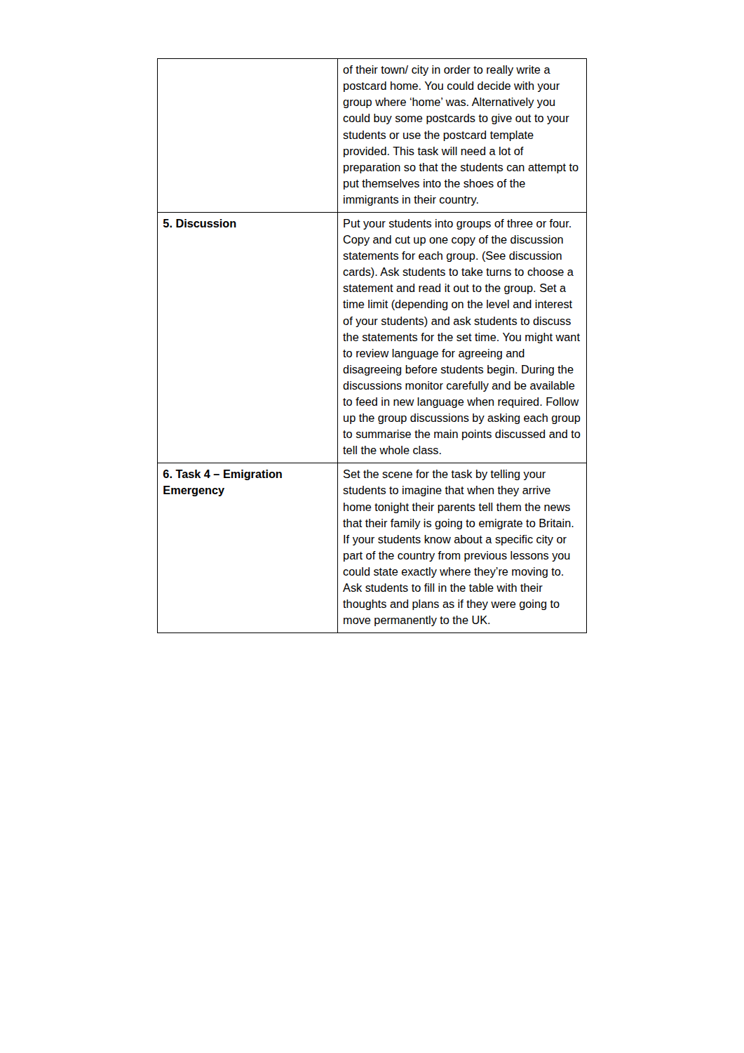| | of their town/ city in order to really write a postcard home. You could decide with your group where ‘home’ was. Alternatively you could buy some postcards to give out to your students or use the postcard template provided. This task will need a lot of preparation so that the students can attempt to put themselves into the shoes of the immigrants in their country. |
| 5. Discussion | Put your students into groups of three or four. Copy and cut up one copy of the discussion statements for each group. (See discussion cards). Ask students to take turns to choose a statement and read it out to the group. Set a time limit (depending on the level and interest of your students) and ask students to discuss the statements for the set time. You might want to review language for agreeing and disagreeing before students begin. During the discussions monitor carefully and be available to feed in new language when required. Follow up the group discussions by asking each group to summarise the main points discussed and to tell the whole class. |
| 6. Task 4 – Emigration Emergency | Set the scene for the task by telling your students to imagine that when they arrive home tonight their parents tell them the news that their family is going to emigrate to Britain. If your students know about a specific city or part of the country from previous lessons you could state exactly where they’re moving to. Ask students to fill in the table with their thoughts and plans as if they were going to move permanently to the UK. |